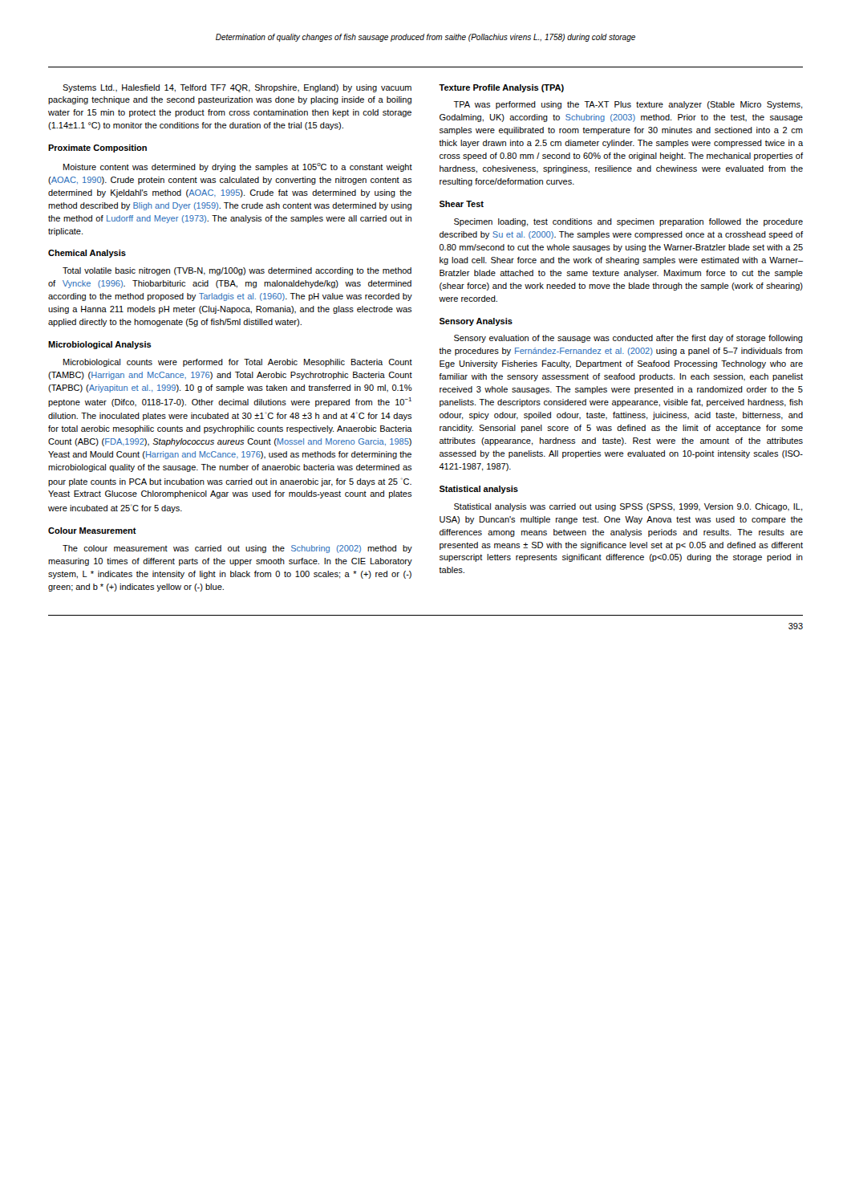Determination of quality changes of fish sausage produced from saithe (Pollachius virens L., 1758) during cold storage
Systems Ltd., Halesfield 14, Telford TF7 4QR, Shropshire, England) by using vacuum packaging technique and the second pasteurization was done by placing inside of a boiling water for 15 min to protect the product from cross contamination then kept in cold storage (1.14±1.1 °C) to monitor the conditions for the duration of the trial (15 days).
Proximate Composition
Moisture content was determined by drying the samples at 105oC to a constant weight (AOAC, 1990). Crude protein content was calculated by converting the nitrogen content as determined by Kjeldahl's method (AOAC, 1995). Crude fat was determined by using the method described by Bligh and Dyer (1959). The crude ash content was determined by using the method of Ludorff and Meyer (1973). The analysis of the samples were all carried out in triplicate.
Chemical Analysis
Total volatile basic nitrogen (TVB-N, mg/100g) was determined according to the method of Vyncke (1996). Thiobarbituric acid (TBA, mg malonaldehyde/kg) was determined according to the method proposed by Tarladgis et al. (1960). The pH value was recorded by using a Hanna 211 models pH meter (Cluj-Napoca, Romania), and the glass electrode was applied directly to the homogenate (5g of fish/5ml distilled water).
Microbiological Analysis
Microbiological counts were performed for Total Aerobic Mesophilic Bacteria Count (TAMBC) (Harrigan and McCance, 1976) and Total Aerobic Psychrotrophic Bacteria Count (TAPBC) (Ariyapitun et al., 1999). 10 g of sample was taken and transferred in 90 ml, 0.1% peptone water (Difco, 0118-17-0). Other decimal dilutions were prepared from the 10−1 dilution. The inoculated plates were incubated at 30 ±1◦C for 48 ±3 h and at 4◦C for 14 days for total aerobic mesophilic counts and psychrophilic counts respectively. Anaerobic Bacteria Count (ABC) (FDA,1992), Staphylococcus aureus Count (Mossel and Moreno Garcia, 1985) Yeast and Mould Count (Harrigan and McCance, 1976), used as methods for determining the microbiological quality of the sausage. The number of anaerobic bacteria was determined as pour plate counts in PCA but incubation was carried out in anaerobic jar, for 5 days at 25 ◦C. Yeast Extract Glucose Chloromphenicol Agar was used for moulds-yeast count and plates were incubated at 25◦C for 5 days.
Colour Measurement
The colour measurement was carried out using the Schubring (2002) method by measuring 10 times of different parts of the upper smooth surface. In the CIE Laboratory system, L * indicates the intensity of light in black from 0 to 100 scales; a * (+) red or (-) green; and b * (+) indicates yellow or (-) blue.
Texture Profile Analysis (TPA)
TPA was performed using the TA-XT Plus texture analyzer (Stable Micro Systems, Godalming, UK) according to Schubring (2003) method. Prior to the test, the sausage samples were equilibrated to room temperature for 30 minutes and sectioned into a 2 cm thick layer drawn into a 2.5 cm diameter cylinder. The samples were compressed twice in a cross speed of 0.80 mm / second to 60% of the original height. The mechanical properties of hardness, cohesiveness, springiness, resilience and chewiness were evaluated from the resulting force/deformation curves.
Shear Test
Specimen loading, test conditions and specimen preparation followed the procedure described by Su et al. (2000). The samples were compressed once at a crosshead speed of 0.80 mm/second to cut the whole sausages by using the Warner-Bratzler blade set with a 25 kg load cell. Shear force and the work of shearing samples were estimated with a Warner–Bratzler blade attached to the same texture analyser. Maximum force to cut the sample (shear force) and the work needed to move the blade through the sample (work of shearing) were recorded.
Sensory Analysis
Sensory evaluation of the sausage was conducted after the first day of storage following the procedures by Fernández-Fernandez et al. (2002) using a panel of 5–7 individuals from Ege University Fisheries Faculty, Department of Seafood Processing Technology who are familiar with the sensory assessment of seafood products. In each session, each panelist received 3 whole sausages. The samples were presented in a randomized order to the 5 panelists. The descriptors considered were appearance, visible fat, perceived hardness, fish odour, spicy odour, spoiled odour, taste, fattiness, juiciness, acid taste, bitterness, and rancidity. Sensorial panel score of 5 was defined as the limit of acceptance for some attributes (appearance, hardness and taste). Rest were the amount of the attributes assessed by the panelists. All properties were evaluated on 10-point intensity scales (ISO-4121-1987, 1987).
Statistical analysis
Statistical analysis was carried out using SPSS (SPSS, 1999, Version 9.0. Chicago, IL, USA) by Duncan's multiple range test. One Way Anova test was used to compare the differences among means between the analysis periods and results. The results are presented as means ± SD with the significance level set at p< 0.05 and defined as different superscript letters represents significant difference (p<0.05) during the storage period in tables.
393